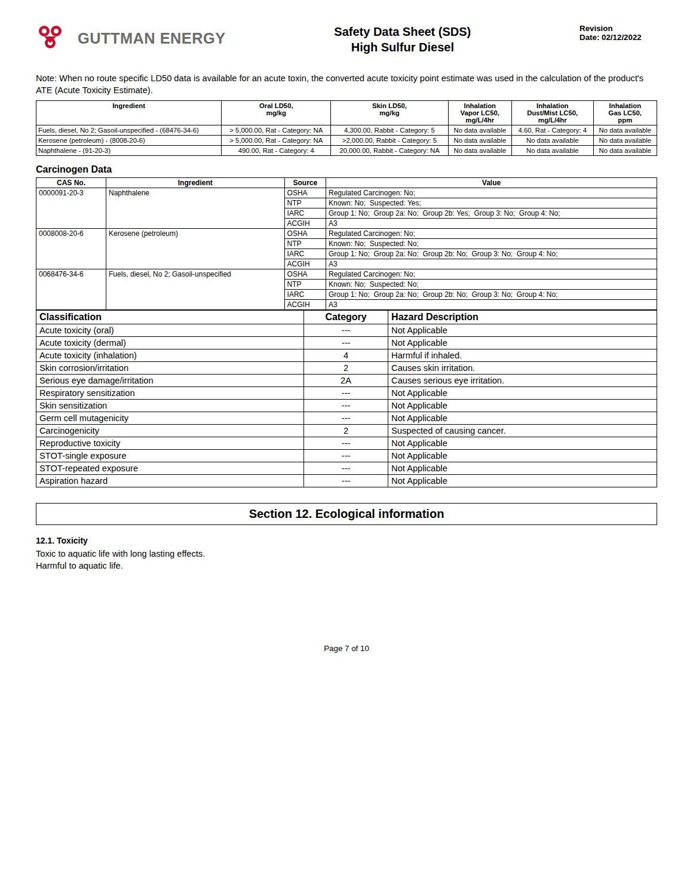GUTTMAN ENERGY
Safety Data Sheet (SDS)
High Sulfur Diesel
Revision
Date: 02/12/2022
Note: When no route specific LD50 data is available for an acute toxin, the converted acute toxicity point estimate was used in the calculation of the product's ATE (Acute Toxicity Estimate).
| Ingredient | Oral LD50, mg/kg | Skin LD50, mg/kg | Inhalation Vapor LC50, mg/L/4hr | Inhalation Dust/Mist LC50, mg/L/4hr | Inhalation Gas LC50, ppm |
| --- | --- | --- | --- | --- | --- |
| Fuels, diesel, No 2; Gasoil-unspecified - (68476-34-6) | > 5,000.00, Rat - Category: NA | 4,300.00, Rabbit - Category: 5 | No data available | 4.60, Rat - Category: 4 | No data available |
| Kerosene (petroleum) - (8008-20-6) | > 5,000.00, Rat - Category: NA | >2,000.00, Rabbit - Category: 5 | No data available | No data available | No data available |
| Naphthalene - (91-20-3) | 490.00, Rat - Category: 4 | 20,000.00, Rabbit - Category: NA | No data available | No data available | No data available |
Carcinogen Data
| CAS No. | Ingredient | Source | Value |
| --- | --- | --- | --- |
| 0000091-20-3 | Naphthalene | OSHA | Regulated Carcinogen: No; |
| NTP | Known: No; Suspected: Yes; |
| IARC | Group 1: No; Group 2a: No; Group 2b: Yes; Group 3: No; Group 4: No; |
| ACGIH | A3 |
| 0008008-20-6 | Kerosene (petroleum) | OSHA | Regulated Carcinogen: No; |
| NTP | Known: No; Suspected: No; |
| IARC | Group 1: No; Group 2a: No; Group 2b: No; Group 3: No; Group 4: No; |
| ACGIH | A3 |
| 0068476-34-6 | Fuels, diesel, No 2; Gasoil-unspecified | OSHA | Regulated Carcinogen: No; |
| NTP | Known: No; Suspected: No; |
| IARC | Group 1: No; Group 2a: No; Group 2b: No; Group 3: No; Group 4: No; |
| ACGIH | A3 |
| Classification | Category | Hazard Description |
| --- | --- | --- |
| Acute toxicity (oral) | --- | Not Applicable |
| Acute toxicity (dermal) | --- | Not Applicable |
| Acute toxicity (inhalation) | 4 | Harmful if inhaled. |
| Skin corrosion/irritation | 2 | Causes skin irritation. |
| Serious eye damage/irritation | 2A | Causes serious eye irritation. |
| Respiratory sensitization | --- | Not Applicable |
| Skin sensitization | --- | Not Applicable |
| Germ cell mutagenicity | --- | Not Applicable |
| Carcinogenicity | 2 | Suspected of causing cancer. |
| Reproductive toxicity | --- | Not Applicable |
| STOT-single exposure | --- | Not Applicable |
| STOT-repeated exposure | --- | Not Applicable |
| Aspiration hazard | --- | Not Applicable |
Section 12. Ecological information
12.1. Toxicity
Toxic to aquatic life with long lasting effects.
Harmful to aquatic life.
Page 7 of 10